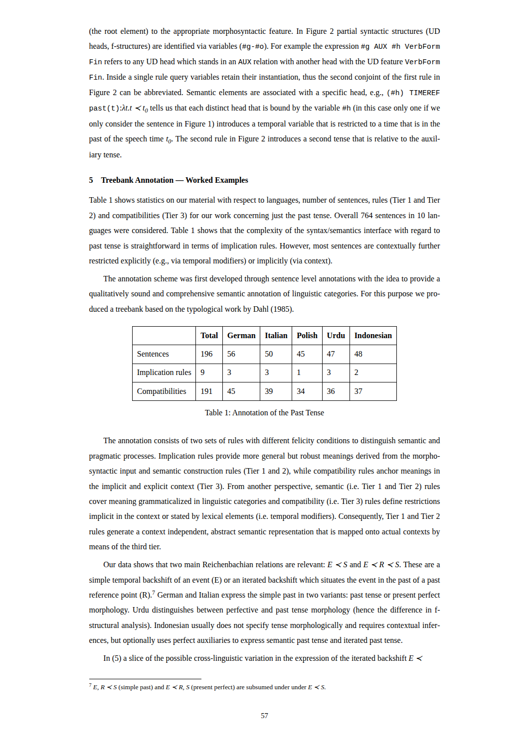(the root element) to the appropriate morphosyntactic feature. In Figure 2 partial syntactic structures (UD heads, f-structures) are identified via variables (#g-#o). For example the expression #g AUX #h VerbForm Fin refers to any UD head which stands in an AUX relation with another head with the UD feature VerbForm Fin. Inside a single rule query variables retain their instantiation, thus the second conjoint of the first rule in Figure 2 can be abbreviated. Semantic elements are associated with a specific head, e.g., (#h) TIMEREF past(t):λt.t ≺ t0 tells us that each distinct head that is bound by the variable #h (in this case only one if we only consider the sentence in Figure 1) introduces a temporal variable that is restricted to a time that is in the past of the speech time t0. The second rule in Figure 2 introduces a second tense that is relative to the auxiliary tense.
5 Treebank Annotation — Worked Examples
Table 1 shows statistics on our material with respect to languages, number of sentences, rules (Tier 1 and Tier 2) and compatibilities (Tier 3) for our work concerning just the past tense. Overall 764 sentences in 10 languages were considered. Table 1 shows that the complexity of the syntax/semantics interface with regard to past tense is straightforward in terms of implication rules. However, most sentences are contextually further restricted explicitly (e.g., via temporal modifiers) or implicitly (via context).
The annotation scheme was first developed through sentence level annotations with the idea to provide a qualitatively sound and comprehensive semantic annotation of linguistic categories. For this purpose we produced a treebank based on the typological work by Dahl (1985).
| | Total | German | Italian | Polish | Urdu | Indonesian |
| --- | --- | --- | --- | --- | --- | --- |
| Sentences | 196 | 56 | 50 | 45 | 47 | 48 |
| Implication rules | 9 | 3 | 3 | 1 | 3 | 2 |
| Compatibilities | 191 | 45 | 39 | 34 | 36 | 37 |
Table 1: Annotation of the Past Tense
The annotation consists of two sets of rules with different felicity conditions to distinguish semantic and pragmatic processes. Implication rules provide more general but robust meanings derived from the morpho-syntactic input and semantic construction rules (Tier 1 and 2), while compatibility rules anchor meanings in the implicit and explicit context (Tier 3). From another perspective, semantic (i.e. Tier 1 and Tier 2) rules cover meaning grammaticalized in linguistic categories and compatibility (i.e. Tier 3) rules define restrictions implicit in the context or stated by lexical elements (i.e. temporal modifiers). Consequently, Tier 1 and Tier 2 rules generate a context independent, abstract semantic representation that is mapped onto actual contexts by means of the third tier.
Our data shows that two main Reichenbachian relations are relevant: E ≺ S and E ≺ R ≺ S. These are a simple temporal backshift of an event (E) or an iterated backshift which situates the event in the past of a past reference point (R).7 German and Italian express the simple past in two variants: past tense or present perfect morphology. Urdu distinguishes between perfective and past tense morphology (hence the difference in f-structural analysis). Indonesian usually does not specify tense morphologically and requires contextual inferences, but optionally uses perfect auxiliaries to express semantic past tense and iterated past tense.
In (5) a slice of the possible cross-linguistic variation in the expression of the iterated backshift E ≺
7 E, R ≺ S (simple past) and E ≺ R, S (present perfect) are subsumed under under E ≺ S.
57